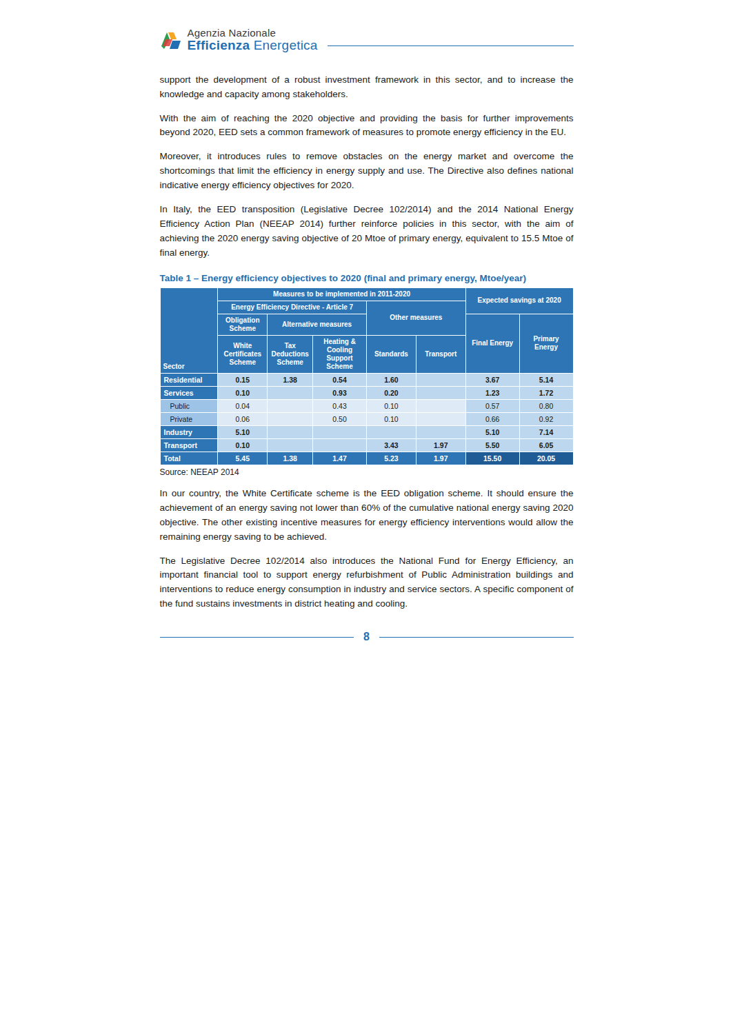Agenzia Nazionale
Efficienza Energetica
support the development of a robust investment framework in this sector, and to increase the knowledge and capacity among stakeholders.
With the aim of reaching the 2020 objective and providing the basis for further improvements beyond 2020, EED sets a common framework of measures to promote energy efficiency in the EU.
Moreover, it introduces rules to remove obstacles on the energy market and overcome the shortcomings that limit the efficiency in energy supply and use. The Directive also defines national indicative energy efficiency objectives for 2020.
In Italy, the EED transposition (Legislative Decree 102/2014) and the 2014 National Energy Efficiency Action Plan (NEEAP 2014) further reinforce policies in this sector, with the aim of achieving the 2020 energy saving objective of 20 Mtoe of primary energy, equivalent to 15.5 Mtoe of final energy.
Table 1 – Energy efficiency objectives to 2020 (final and primary energy, Mtoe/year)
| Sector | Measures to be implemented in 2011-2020 | Expected savings at 2020 |
| --- | --- | --- |
| Energy Efficiency Directive - Article 7 | Other measures |
| Obligation Scheme | Alternative measures | Final Energy | Primary Energy |
| White Certificates Scheme | Tax Deductions Scheme | Heating & Cooling Support Scheme | Standards | Transport |
| Residential | 0.15 | 1.38 | 0.54 | 1.60 | | 3.67 | 5.14 |
| Services | 0.10 | | 0.93 | 0.20 | | 1.23 | 1.72 |
| Public | 0.04 | | 0.43 | 0.10 | | 0.57 | 0.80 |
| Private | 0.06 | | 0.50 | 0.10 | | 0.66 | 0.92 |
| Industry | 5.10 | | | | | 5.10 | 7.14 |
| Transport | 0.10 | | | 3.43 | 1.97 | 5.50 | 6.05 |
| Total | 5.45 | 1.38 | 1.47 | 5.23 | 1.97 | 15.50 | 20.05 |
Source: NEEAP 2014
In our country, the White Certificate scheme is the EED obligation scheme. It should ensure the achievement of an energy saving not lower than 60% of the cumulative national energy saving 2020 objective. The other existing incentive measures for energy efficiency interventions would allow the remaining energy saving to be achieved.
The Legislative Decree 102/2014 also introduces the National Fund for Energy Efficiency, an important financial tool to support energy refurbishment of Public Administration buildings and interventions to reduce energy consumption in industry and service sectors. A specific component of the fund sustains investments in district heating and cooling.
8